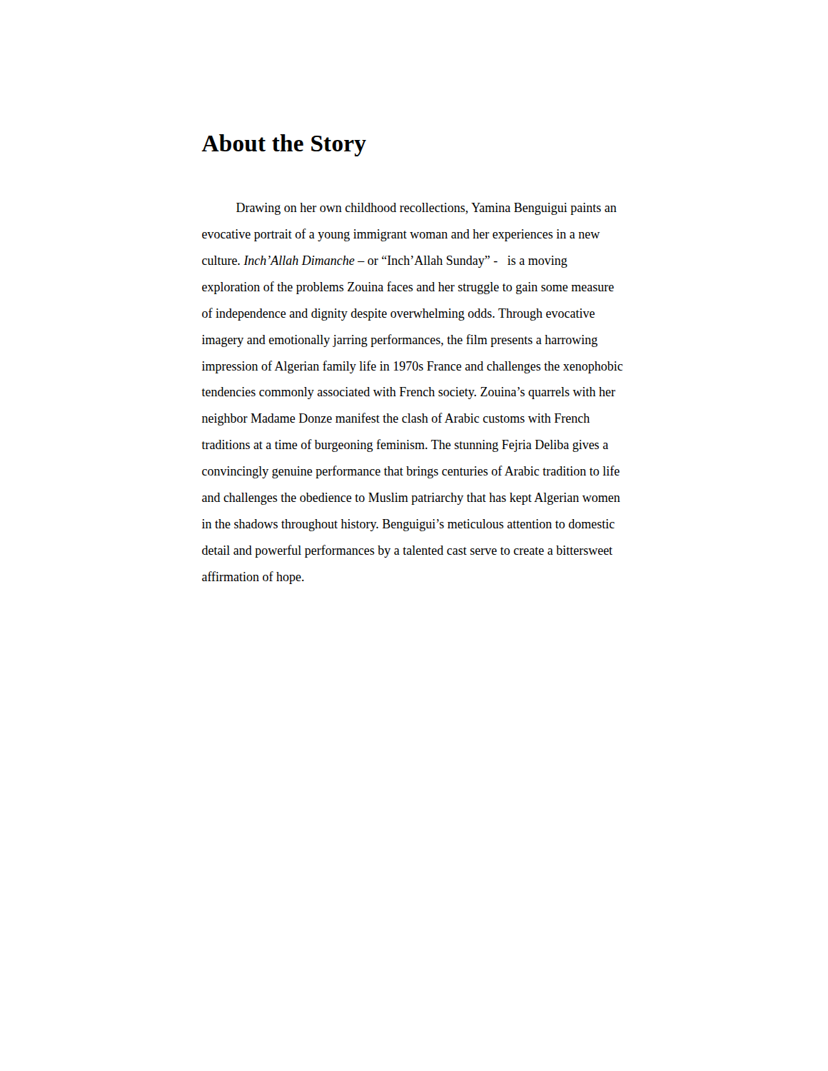About the Story
Drawing on her own childhood recollections, Yamina Benguigui paints an evocative portrait of a young immigrant woman and her experiences in a new culture. Inch’Allah Dimanche – or “Inch’Allah Sunday” - is a moving exploration of the problems Zouina faces and her struggle to gain some measure of independence and dignity despite overwhelming odds. Through evocative imagery and emotionally jarring performances, the film presents a harrowing impression of Algerian family life in 1970s France and challenges the xenophobic tendencies commonly associated with French society. Zouina’s quarrels with her neighbor Madame Donze manifest the clash of Arabic customs with French traditions at a time of burgeoning feminism. The stunning Fejria Deliba gives a convincingly genuine performance that brings centuries of Arabic tradition to life and challenges the obedience to Muslim patriarchy that has kept Algerian women in the shadows throughout history. Benguigui’s meticulous attention to domestic detail and powerful performances by a talented cast serve to create a bittersweet affirmation of hope.